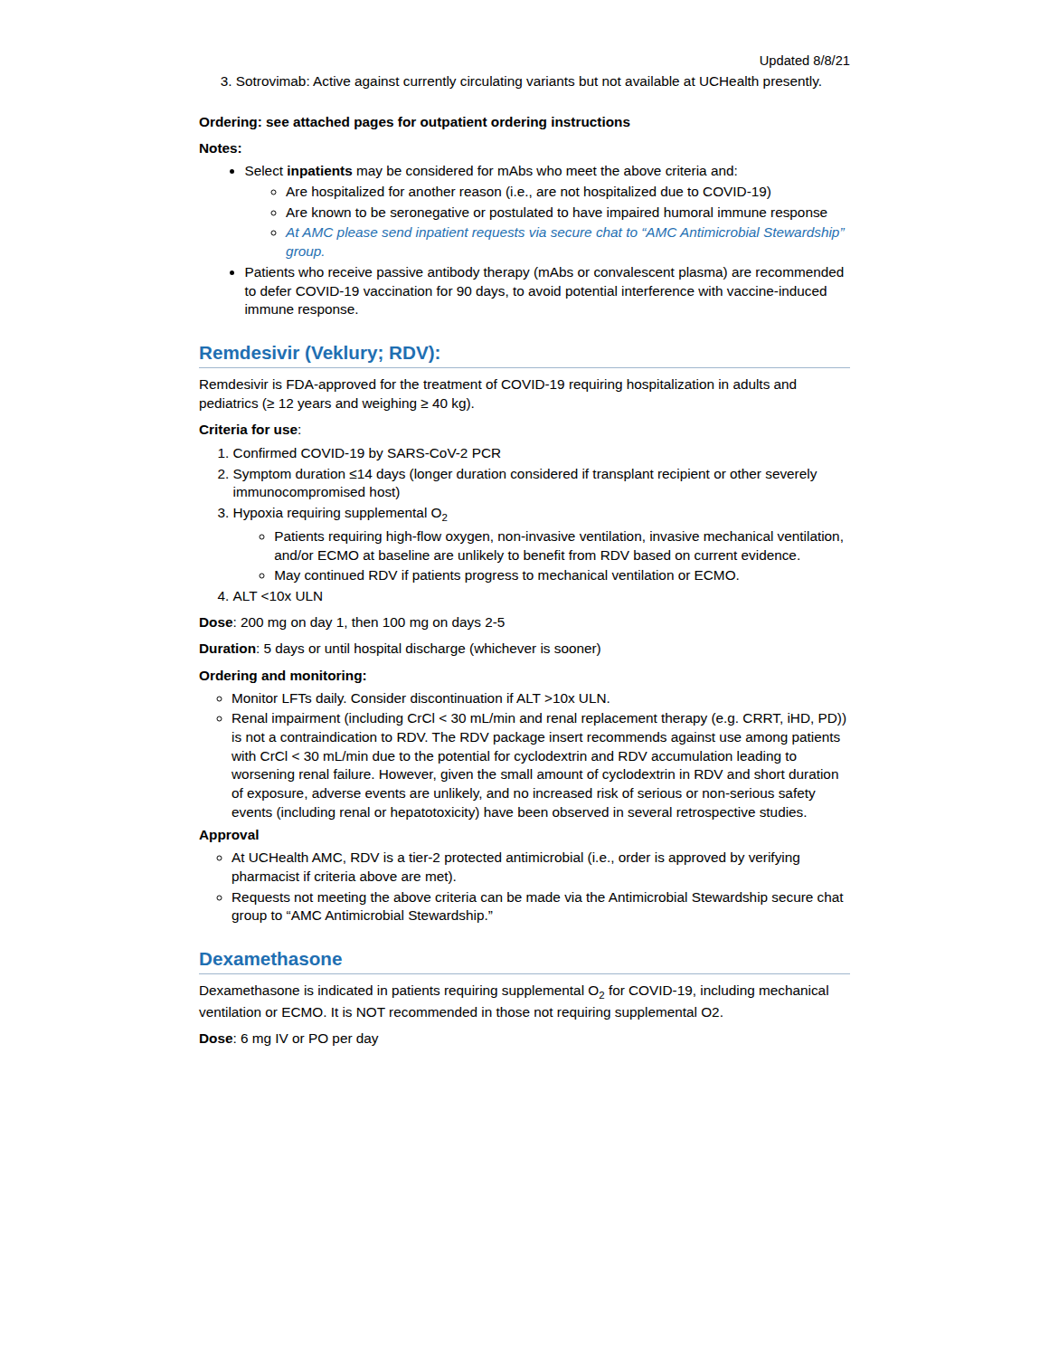Updated 8/8/21
Sotrovimab: Active against currently circulating variants but not available at UCHealth presently.
Ordering: see attached pages for outpatient ordering instructions
Notes:
Select inpatients may be considered for mAbs who meet the above criteria and:
Are hospitalized for another reason (i.e., are not hospitalized due to COVID-19)
Are known to be seronegative or postulated to have impaired humoral immune response
At AMC please send inpatient requests via secure chat to “AMC Antimicrobial Stewardship” group.
Patients who receive passive antibody therapy (mAbs or convalescent plasma) are recommended to defer COVID-19 vaccination for 90 days, to avoid potential interference with vaccine-induced immune response.
Remdesivir (Veklury; RDV):
Remdesivir is FDA-approved for the treatment of COVID-19 requiring hospitalization in adults and pediatrics (≥ 12 years and weighing ≥ 40 kg).
Criteria for use:
Confirmed COVID-19 by SARS-CoV-2 PCR
Symptom duration ≤14 days (longer duration considered if transplant recipient or other severely immunocompromised host)
Hypoxia requiring supplemental O2
Patients requiring high-flow oxygen, non-invasive ventilation, invasive mechanical ventilation, and/or ECMO at baseline are unlikely to benefit from RDV based on current evidence.
May continued RDV if patients progress to mechanical ventilation or ECMO.
ALT <10x ULN
Dose: 200 mg on day 1, then 100 mg on days 2-5
Duration: 5 days or until hospital discharge (whichever is sooner)
Ordering and monitoring:
Monitor LFTs daily. Consider discontinuation if ALT >10x ULN.
Renal impairment (including CrCl < 30 mL/min and renal replacement therapy (e.g. CRRT, iHD, PD)) is not a contraindication to RDV. The RDV package insert recommends against use among patients with CrCl < 30 mL/min due to the potential for cyclodextrin and RDV accumulation leading to worsening renal failure. However, given the small amount of cyclodextrin in RDV and short duration of exposure, adverse events are unlikely, and no increased risk of serious or non-serious safety events (including renal or hepatotoxicity) have been observed in several retrospective studies.
Approval
At UCHealth AMC, RDV is a tier-2 protected antimicrobial (i.e., order is approved by verifying pharmacist if criteria above are met).
Requests not meeting the above criteria can be made via the Antimicrobial Stewardship secure chat group to “AMC Antimicrobial Stewardship.”
Dexamethasone
Dexamethasone is indicated in patients requiring supplemental O2 for COVID-19, including mechanical ventilation or ECMO. It is NOT recommended in those not requiring supplemental O2.
Dose: 6 mg IV or PO per day